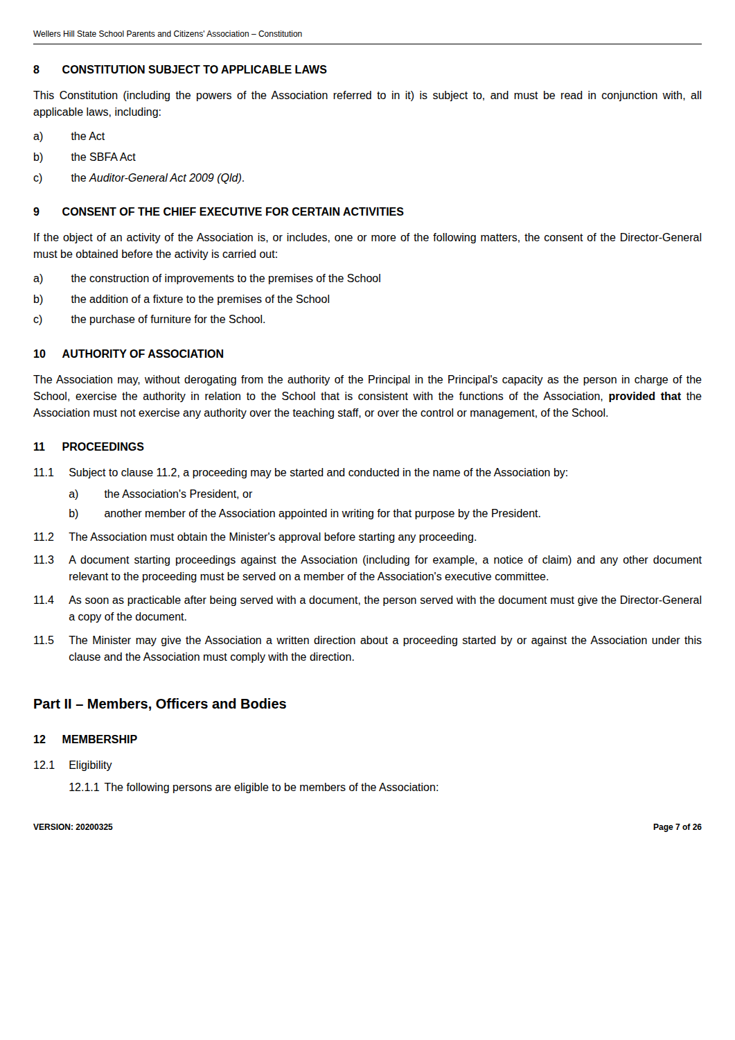Wellers Hill State School Parents and Citizens' Association – Constitution
8 CONSTITUTION SUBJECT TO APPLICABLE LAWS
This Constitution (including the powers of the Association referred to in it) is subject to, and must be read in conjunction with, all applicable laws, including:
a) the Act
b) the SBFA Act
c) the Auditor-General Act 2009 (Qld).
9 CONSENT OF THE CHIEF EXECUTIVE FOR CERTAIN ACTIVITIES
If the object of an activity of the Association is, or includes, one or more of the following matters, the consent of the Director-General must be obtained before the activity is carried out:
a) the construction of improvements to the premises of the School
b) the addition of a fixture to the premises of the School
c) the purchase of furniture for the School.
10 AUTHORITY OF ASSOCIATION
The Association may, without derogating from the authority of the Principal in the Principal's capacity as the person in charge of the School, exercise the authority in relation to the School that is consistent with the functions of the Association, provided that the Association must not exercise any authority over the teaching staff, or over the control or management, of the School.
11 PROCEEDINGS
11.1 Subject to clause 11.2, a proceeding may be started and conducted in the name of the Association by:
a) the Association's President, or
b) another member of the Association appointed in writing for that purpose by the President.
11.2 The Association must obtain the Minister's approval before starting any proceeding.
11.3 A document starting proceedings against the Association (including for example, a notice of claim) and any other document relevant to the proceeding must be served on a member of the Association's executive committee.
11.4 As soon as practicable after being served with a document, the person served with the document must give the Director-General a copy of the document.
11.5 The Minister may give the Association a written direction about a proceeding started by or against the Association under this clause and the Association must comply with the direction.
Part II – Members, Officers and Bodies
12 MEMBERSHIP
12.1 Eligibility
12.1.1 The following persons are eligible to be members of the Association:
VERSION: 20200325 Page 7 of 26